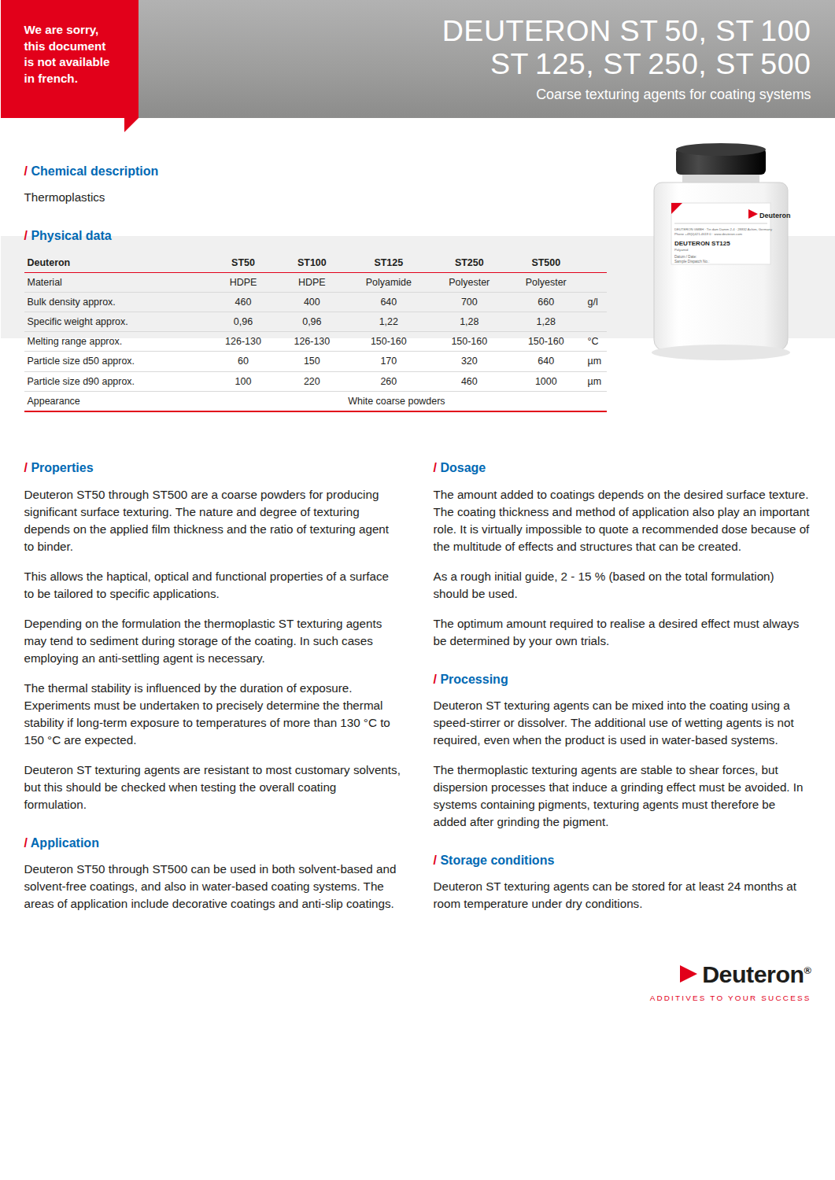We are sorry,
this document
is not available
in french.
DEUTERON ST 50, ST 100 ST 125, ST 250, ST 500
Coarse texturing agents for coating systems
/ Chemical description
Thermoplastics
/ Physical data
| Deuteron | ST50 | ST100 | ST125 | ST250 | ST500 | |
| --- | --- | --- | --- | --- | --- | --- |
| Material | HDPE | HDPE | Polyamide | Polyester | Polyester | |
| Bulk density approx. | 460 | 400 | 640 | 700 | 660 | g/l |
| Specific weight approx. | 0,96 | 0,96 | 1,22 | 1,28 | 1,28 | |
| Melting range approx. | 126-130 | 126-130 | 150-160 | 150-160 | 150-160 | °C |
| Particle size d50 approx. | 60 | 150 | 170 | 320 | 640 | µm |
| Particle size d90 approx. | 100 | 220 | 260 | 460 | 1000 | µm |
| Appearance | White coarse powders | |
Deuteron DEUTERON GMBH · Tin dam Damm 2-4 · 28832 Achim, Germany Phone +49(0)421-4619 0 · www.deuteron.com DEUTERON ST125 Polyamid Datum / Date: Sample Dispatch No.:
/ Properties
Deuteron ST50 through ST500 are a coarse powders for producing significant surface texturing. The nature and degree of texturing depends on the applied film thickness and the ratio of texturing agent to binder.
This allows the haptical, optical and functional properties of a surface to be tailored to specific applications.
Depending on the formulation the thermoplastic ST texturing agents may tend to sediment during storage of the coating. In such cases employing an anti-settling agent is necessary.
The thermal stability is influenced by the duration of exposure. Experiments must be undertaken to precisely determine the thermal stability if long-term exposure to temperatures of more than 130 °C to 150 °C are expected.
Deuteron ST texturing agents are resistant to most customary solvents, but this should be checked when testing the overall coating formulation.
/ Application
Deuteron ST50 through ST500 can be used in both solvent-based and solvent-free coatings, and also in water-based coating systems. The areas of application include decorative coatings and anti-slip coatings.
/ Dosage
The amount added to coatings depends on the desired surface texture. The coating thickness and method of application also play an important role. It is virtually impossible to quote a recommended dose because of the multitude of effects and structures that can be created.
As a rough initial guide, 2 - 15 % (based on the total formulation) should be used.
The optimum amount required to realise a desired effect must always be determined by your own trials.
/ Processing
Deuteron ST texturing agents can be mixed into the coating using a speed-stirrer or dissolver. The additional use of wetting agents is not required, even when the product is used in water-based systems.
The thermoplastic texturing agents are stable to shear forces, but dispersion processes that induce a grinding effect must be avoided. In systems containing pigments, texturing agents must therefore be added after grinding the pigment.
/ Storage conditions
Deuteron ST texturing agents can be stored for at least 24 months at room temperature under dry conditions.
Deuteron®
Additives to your success